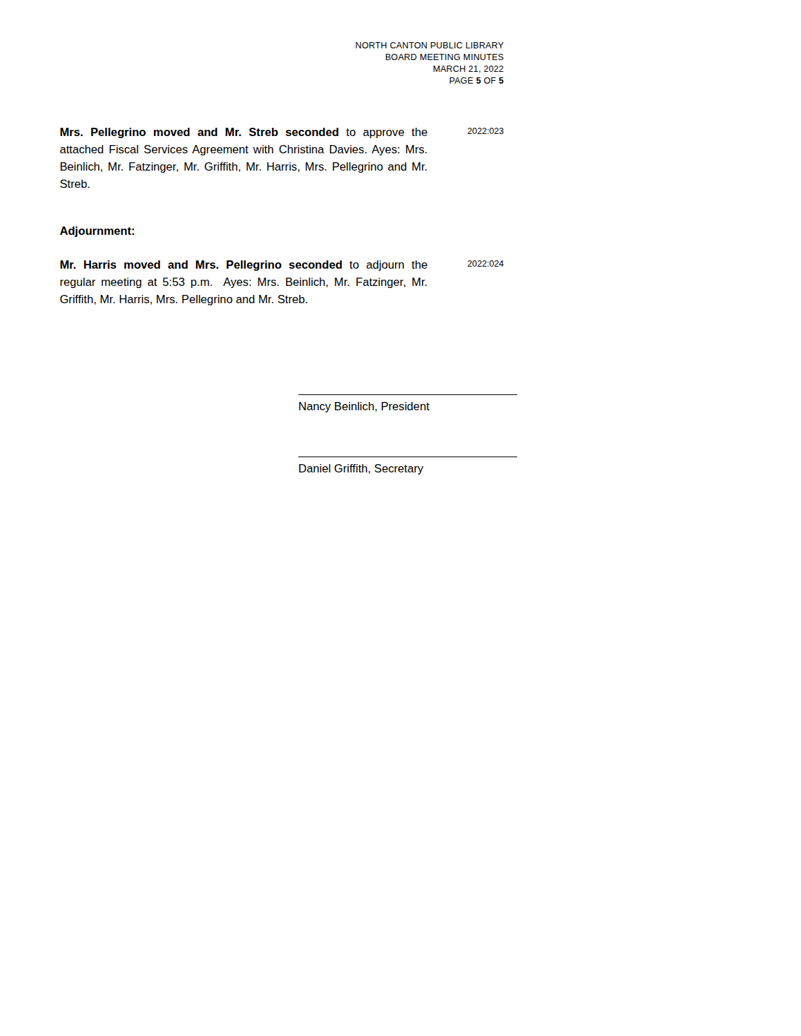North Canton Public Library
Board Meeting Minutes
March 21, 2022
Page 5 of 5
2022:023
Mrs. Pellegrino moved and Mr. Streb seconded to approve the attached Fiscal Services Agreement with Christina Davies. Ayes: Mrs. Beinlich, Mr. Fatzinger, Mr. Griffith, Mr. Harris, Mrs. Pellegrino and Mr. Streb.
Adjournment:
2022:024
Mr. Harris moved and Mrs. Pellegrino seconded to adjourn the regular meeting at 5:53 p.m. Ayes: Mrs. Beinlich, Mr. Fatzinger, Mr. Griffith, Mr. Harris, Mrs. Pellegrino and Mr. Streb.
Nancy Beinlich, President
Daniel Griffith, Secretary